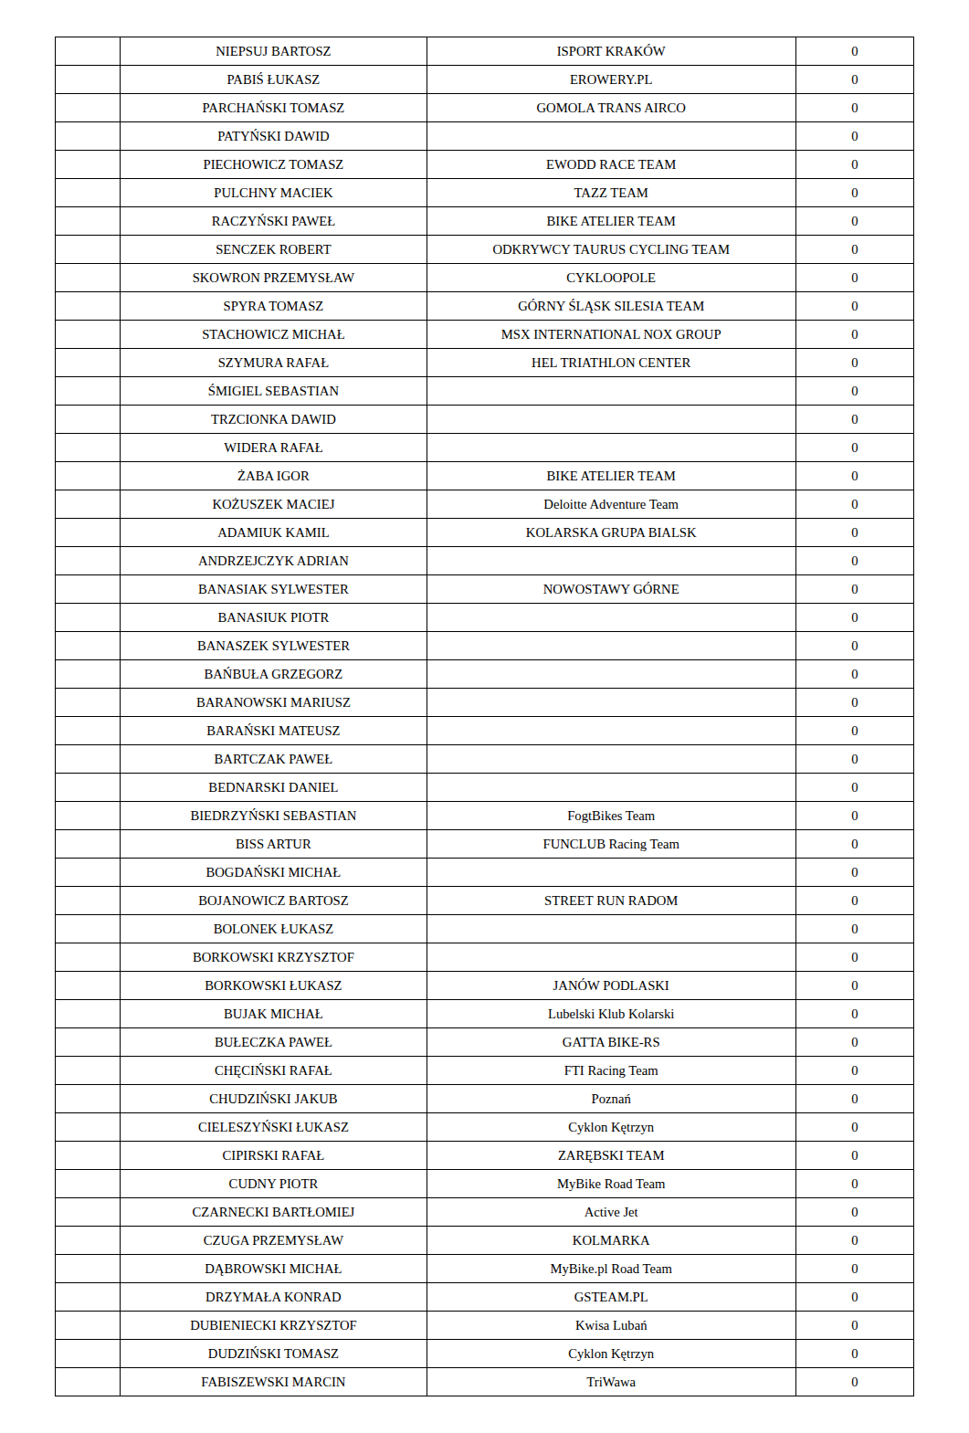| | NIEPSUJ BARTOSZ | ISPORT KRAKÓW | 0 |
| | PABIŚ ŁUKASZ | EROWERY.PL | 0 |
| | PARCHAŃSKI TOMASZ | GOMOLA TRANS AIRCO | 0 |
| | PATYŃSKI DAWID | | 0 |
| | PIECHOWICZ TOMASZ | EWODD RACE TEAM | 0 |
| | PULCHNY MACIEK | TAZZ TEAM | 0 |
| | RACZYŃSKI PAWEŁ | BIKE ATELIER TEAM | 0 |
| | SENCZEK ROBERT | ODKRYWCY TAURUS CYCLING TEAM | 0 |
| | SKOWRON PRZEMYSŁAW | CYKLOOPOLE | 0 |
| | SPYRA TOMASZ | GÓRNY ŚLĄSK SILESIA TEAM | 0 |
| | STACHOWICZ MICHAŁ | MSX INTERNATIONAL NOX GROUP | 0 |
| | SZYMURA RAFAŁ | HEL TRIATHLON CENTER | 0 |
| | ŚMIGIEL SEBASTIAN | | 0 |
| | TRZCIONKA DAWID | | 0 |
| | WIDERA RAFAŁ | | 0 |
| | ŻABA IGOR | BIKE ATELIER TEAM | 0 |
| | KOŻUSZEK MACIEJ | Deloitte Adventure Team | 0 |
| | ADAMIUK KAMIL | KOLARSKA GRUPA BIALSK | 0 |
| | ANDRZEJCZYK ADRIAN | | 0 |
| | BANASIAK SYLWESTER | NOWOSTAWY GÓRNE | 0 |
| | BANASIUK PIOTR | | 0 |
| | BANASZEK SYLWESTER | | 0 |
| | BAŃBUŁA GRZEGORZ | | 0 |
| | BARANOWSKI MARIUSZ | | 0 |
| | BARAŃSKI MATEUSZ | | 0 |
| | BARTCZAK PAWEŁ | | 0 |
| | BEDNARSKI DANIEL | | 0 |
| | BIEDRZYŃSKI SEBASTIAN | FogtBikes Team | 0 |
| | BISS ARTUR | FUNCLUB Racing Team | 0 |
| | BOGDAŃSKI MICHAŁ | | 0 |
| | BOJANOWICZ BARTOSZ | STREET RUN RADOM | 0 |
| | BOLONEK ŁUKASZ | | 0 |
| | BORKOWSKI KRZYSZTOF | | 0 |
| | BORKOWSKI ŁUKASZ | JANÓW PODLASKI | 0 |
| | BUJAK MICHAŁ | Lubelski Klub Kolarski | 0 |
| | BUŁECZKA PAWEŁ | GATTA BIKE-RS | 0 |
| | CHĘCIŃSKI RAFAŁ | FTI Racing Team | 0 |
| | CHUDZIŃSKI JAKUB | Poznań | 0 |
| | CIELESZYŃSKI ŁUKASZ | Cyklon Kętrzyn | 0 |
| | CIPIRSKI RAFAŁ | ZARĘBSKI TEAM | 0 |
| | CUDNY PIOTR | MyBike Road Team | 0 |
| | CZARNECKI BARTŁOMIEJ | Active Jet | 0 |
| | CZUGA PRZEMYSŁAW | KOLMARKA | 0 |
| | DĄBROWSKI MICHAŁ | MyBike.pl Road Team | 0 |
| | DRZYMAŁA KONRAD | GSTEAM.PL | 0 |
| | DUBIENIECKI KRZYSZTOF | Kwisa Lubań | 0 |
| | DUDZIŃSKI TOMASZ | Cyklon Kętrzyn | 0 |
| | FABISZEWSKI MARCIN | TriWawa | 0 |